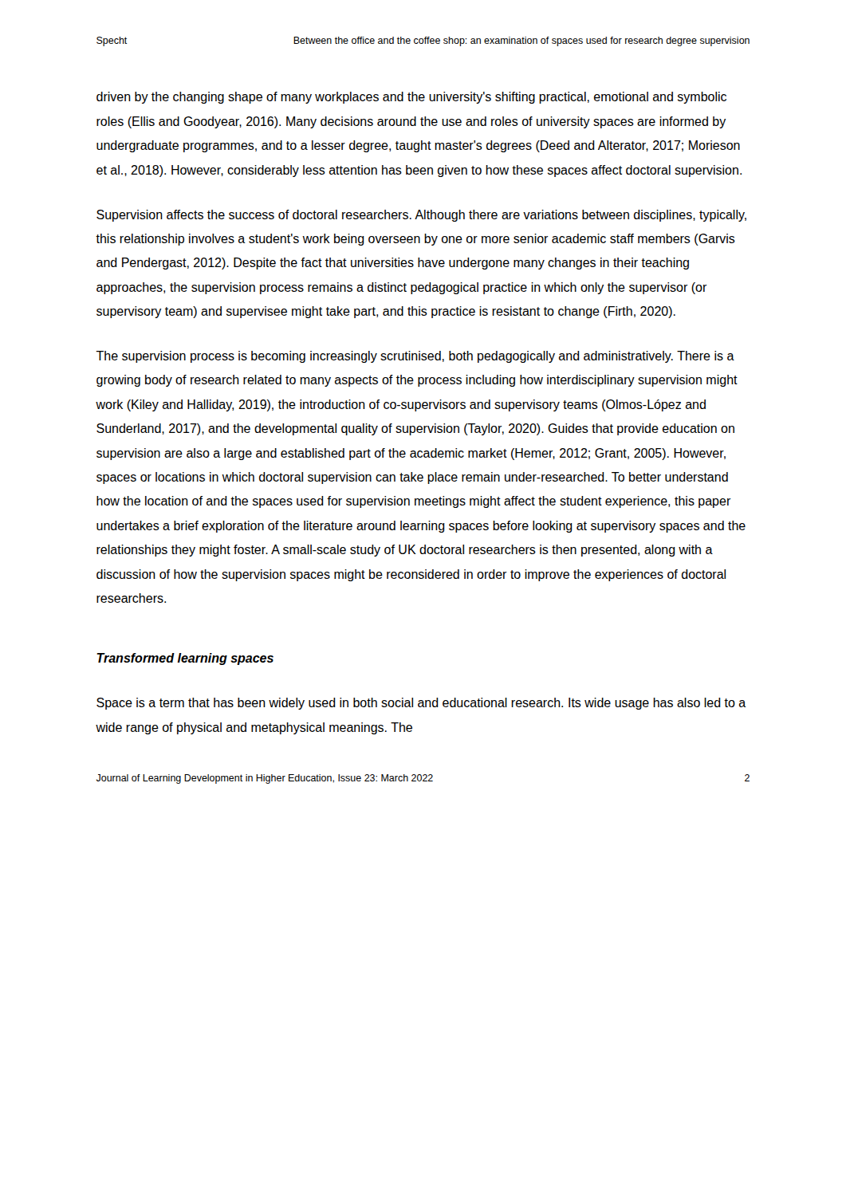Specht
Between the office and the coffee shop: an examination of spaces used for research degree supervision
driven by the changing shape of many workplaces and the university's shifting practical, emotional and symbolic roles (Ellis and Goodyear, 2016). Many decisions around the use and roles of university spaces are informed by undergraduate programmes, and to a lesser degree, taught master's degrees (Deed and Alterator, 2017; Morieson et al., 2018). However, considerably less attention has been given to how these spaces affect doctoral supervision.
Supervision affects the success of doctoral researchers. Although there are variations between disciplines, typically, this relationship involves a student's work being overseen by one or more senior academic staff members (Garvis and Pendergast, 2012). Despite the fact that universities have undergone many changes in their teaching approaches, the supervision process remains a distinct pedagogical practice in which only the supervisor (or supervisory team) and supervisee might take part, and this practice is resistant to change (Firth, 2020).
The supervision process is becoming increasingly scrutinised, both pedagogically and administratively. There is a growing body of research related to many aspects of the process including how interdisciplinary supervision might work (Kiley and Halliday, 2019), the introduction of co-supervisors and supervisory teams (Olmos-López and Sunderland, 2017), and the developmental quality of supervision (Taylor, 2020). Guides that provide education on supervision are also a large and established part of the academic market (Hemer, 2012; Grant, 2005). However, spaces or locations in which doctoral supervision can take place remain under-researched. To better understand how the location of and the spaces used for supervision meetings might affect the student experience, this paper undertakes a brief exploration of the literature around learning spaces before looking at supervisory spaces and the relationships they might foster. A small-scale study of UK doctoral researchers is then presented, along with a discussion of how the supervision spaces might be reconsidered in order to improve the experiences of doctoral researchers.
Transformed learning spaces
Space is a term that has been widely used in both social and educational research. Its wide usage has also led to a wide range of physical and metaphysical meanings. The
Journal of Learning Development in Higher Education, Issue 23: March 2022
2